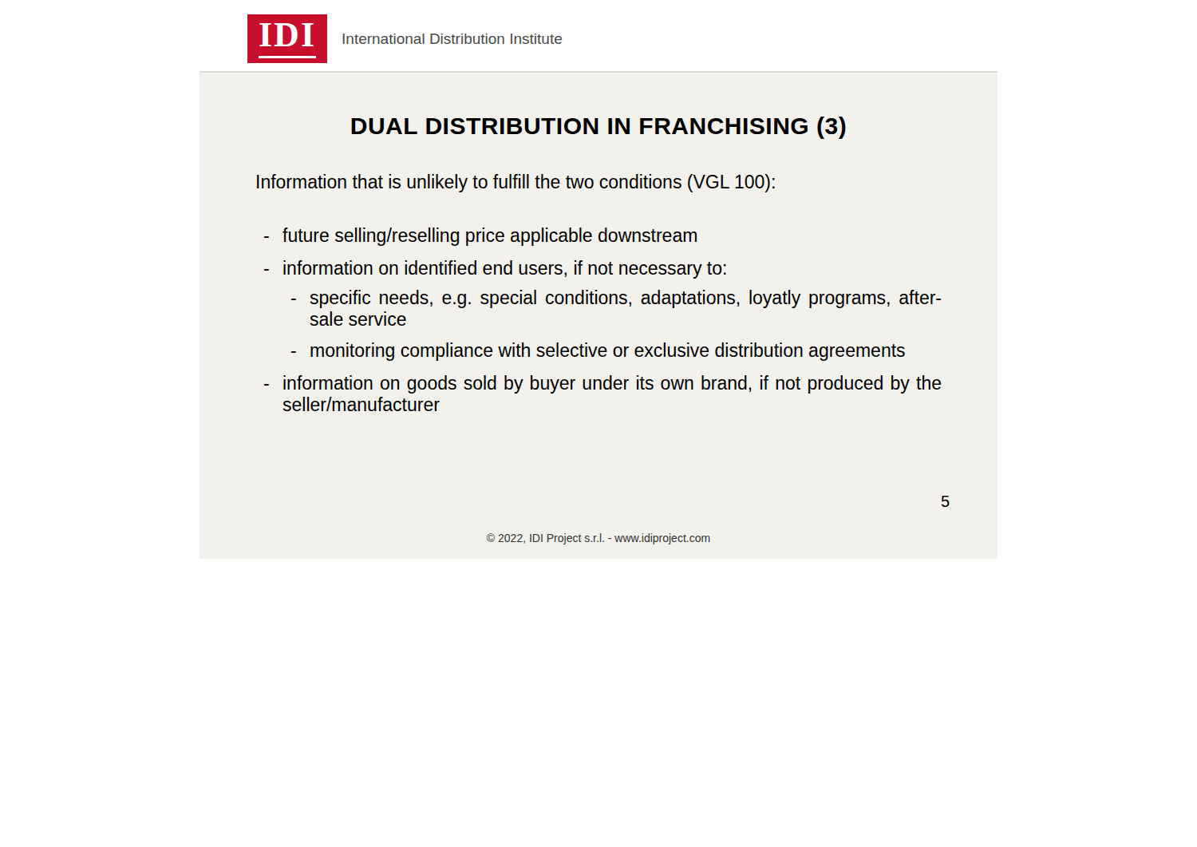IDI
International Distribution Institute
DUAL DISTRIBUTION IN FRANCHISING (3)
Information that is unlikely to fulfill the two conditions (VGL 100):
future selling/reselling price applicable downstream
information on identified end users, if not necessary to:
specific needs, e.g. special conditions, adaptations, loyatly programs, after-sale service
monitoring compliance with selective or exclusive distribution agreements
information on goods sold by buyer under its own brand, if not produced by the seller/manufacturer
5
© 2022, IDI Project s.r.l. - www.idiproject.com